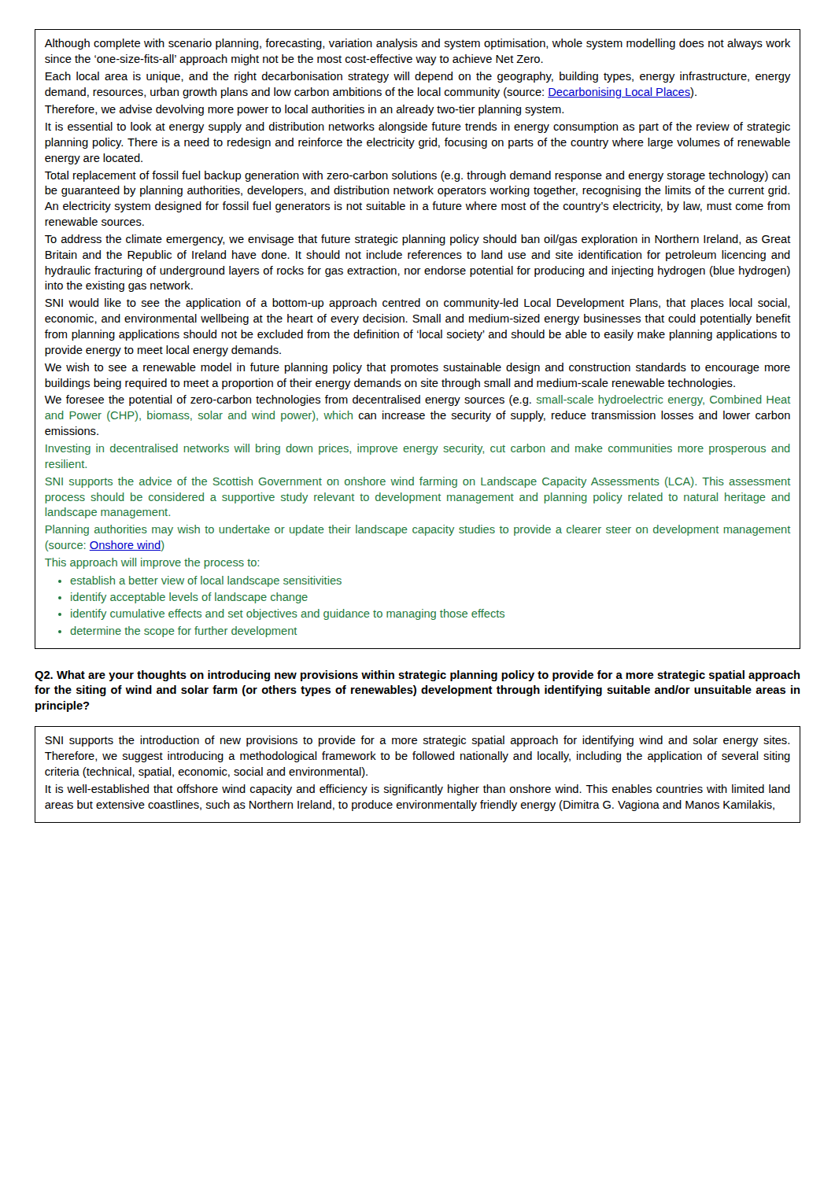Although complete with scenario planning, forecasting, variation analysis and system optimisation, whole system modelling does not always work since the ‘one-size-fits-all’ approach might not be the most cost-effective way to achieve Net Zero.
Each local area is unique, and the right decarbonisation strategy will depend on the geography, building types, energy infrastructure, energy demand, resources, urban growth plans and low carbon ambitions of the local community (source: Decarbonising Local Places).
Therefore, we advise devolving more power to local authorities in an already two-tier planning system.
It is essential to look at energy supply and distribution networks alongside future trends in energy consumption as part of the review of strategic planning policy. There is a need to redesign and reinforce the electricity grid, focusing on parts of the country where large volumes of renewable energy are located.
Total replacement of fossil fuel backup generation with zero-carbon solutions (e.g. through demand response and energy storage technology) can be guaranteed by planning authorities, developers, and distribution network operators working together, recognising the limits of the current grid. An electricity system designed for fossil fuel generators is not suitable in a future where most of the country’s electricity, by law, must come from renewable sources.
To address the climate emergency, we envisage that future strategic planning policy should ban oil/gas exploration in Northern Ireland, as Great Britain and the Republic of Ireland have done. It should not include references to land use and site identification for petroleum licencing and hydraulic fracturing of underground layers of rocks for gas extraction, nor endorse potential for producing and injecting hydrogen (blue hydrogen) into the existing gas network.
SNI would like to see the application of a bottom-up approach centred on community-led Local Development Plans, that places local social, economic, and environmental wellbeing at the heart of every decision. Small and medium-sized energy businesses that could potentially benefit from planning applications should not be excluded from the definition of ‘local society’ and should be able to easily make planning applications to provide energy to meet local energy demands.
We wish to see a renewable model in future planning policy that promotes sustainable design and construction standards to encourage more buildings being required to meet a proportion of their energy demands on site through small and medium-scale renewable technologies.
We foresee the potential of zero-carbon technologies from decentralised energy sources (e.g. small-scale hydroelectric energy, Combined Heat and Power (CHP), biomass, solar and wind power), which can increase the security of supply, reduce transmission losses and lower carbon emissions.
Investing in decentralised networks will bring down prices, improve energy security, cut carbon and make communities more prosperous and resilient.
SNI supports the advice of the Scottish Government on onshore wind farming on Landscape Capacity Assessments (LCA). This assessment process should be considered a supportive study relevant to development management and planning policy related to natural heritage and landscape management.
Planning authorities may wish to undertake or update their landscape capacity studies to provide a clearer steer on development management (source: Onshore wind)
This approach will improve the process to:
establish a better view of local landscape sensitivities
identify acceptable levels of landscape change
identify cumulative effects and set objectives and guidance to managing those effects
determine the scope for further development
Q2. What are your thoughts on introducing new provisions within strategic planning policy to provide for a more strategic spatial approach for the siting of wind and solar farm (or others types of renewables) development through identifying suitable and/or unsuitable areas in principle?
SNI supports the introduction of new provisions to provide for a more strategic spatial approach for identifying wind and solar energy sites. Therefore, we suggest introducing a methodological framework to be followed nationally and locally, including the application of several siting criteria (technical, spatial, economic, social and environmental).
It is well-established that offshore wind capacity and efficiency is significantly higher than onshore wind. This enables countries with limited land areas but extensive coastlines, such as Northern Ireland, to produce environmentally friendly energy (Dimitra G. Vagiona and Manos Kamilakis,